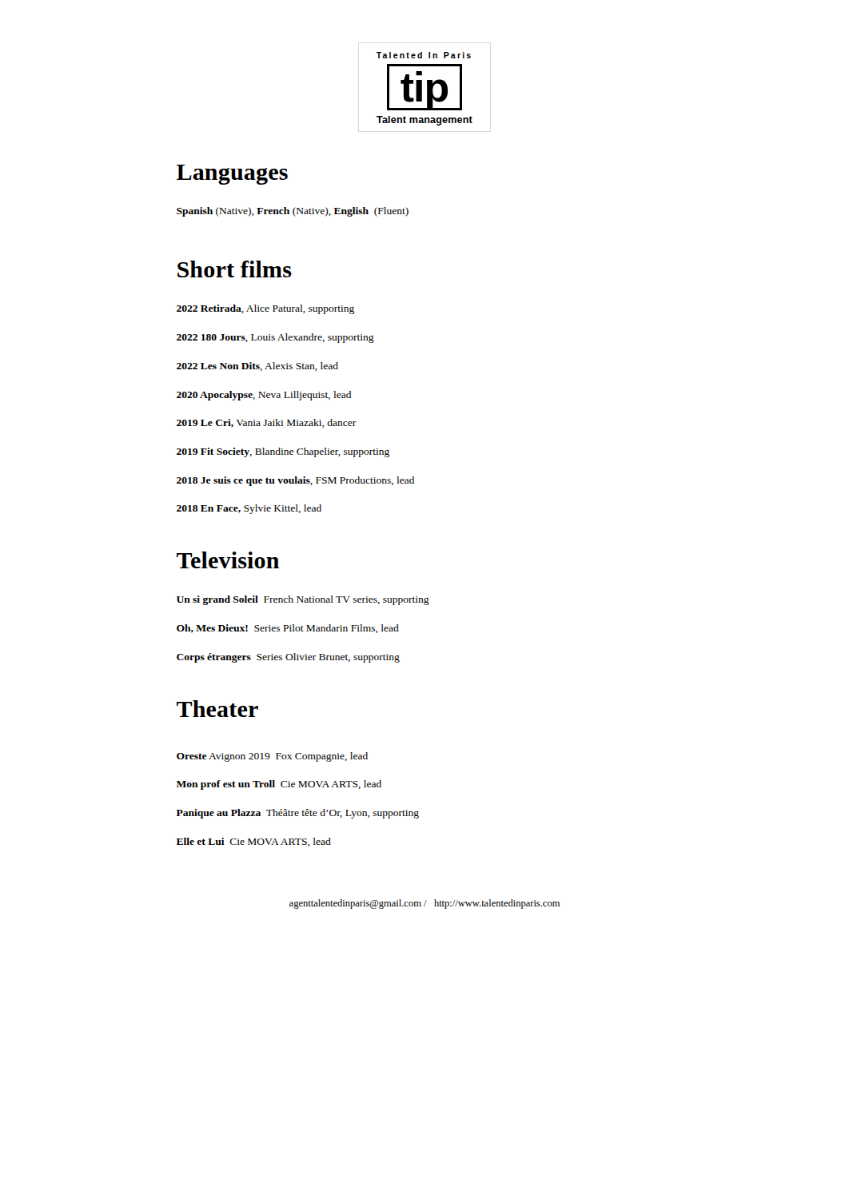Talented In Paris
tip
Talent management
Languages
Spanish (Native), French (Native), English (Fluent)
Short films
2022 Retirada, Alice Patural, supporting
2022 180 Jours, Louis Alexandre, supporting
2022 Les Non Dits, Alexis Stan, lead
2020 Apocalypse, Neva Lilljequist, lead
2019 Le Cri, Vania Jaiki Miazaki, dancer
2019 Fit Society, Blandine Chapelier, supporting
2018 Je suis ce que tu voulais, FSM Productions, lead
2018 En Face, Sylvie Kittel, lead
Television
Un si grand Soleil French National TV series, supporting
Oh, Mes Dieux! Series Pilot Mandarin Films, lead
Corps étrangers Series Olivier Brunet, supporting
Theater
Oreste Avignon 2019 Fox Compagnie, lead
Mon prof est un Troll Cie MOVA ARTS, lead
Panique au Plazza Théâtre tête d’Or, Lyon, supporting
Elle et Lui Cie MOVA ARTS, lead
agenttalentedinparis@gmail.com / http://www.talentedinparis.com